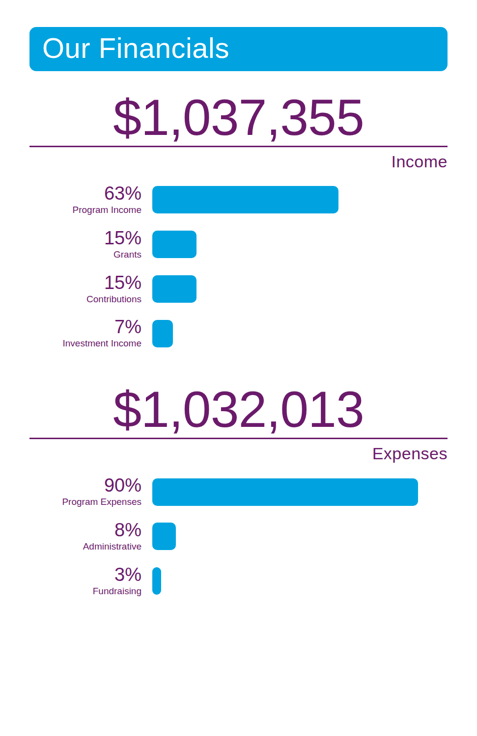Our Financials
$1,037,355
Income
63% Program Income
15% Grants
15% Contributions
7% Investment Income
$1,032,013
Expenses
90% Program Expenses
8% Administrative
3% Fundraising